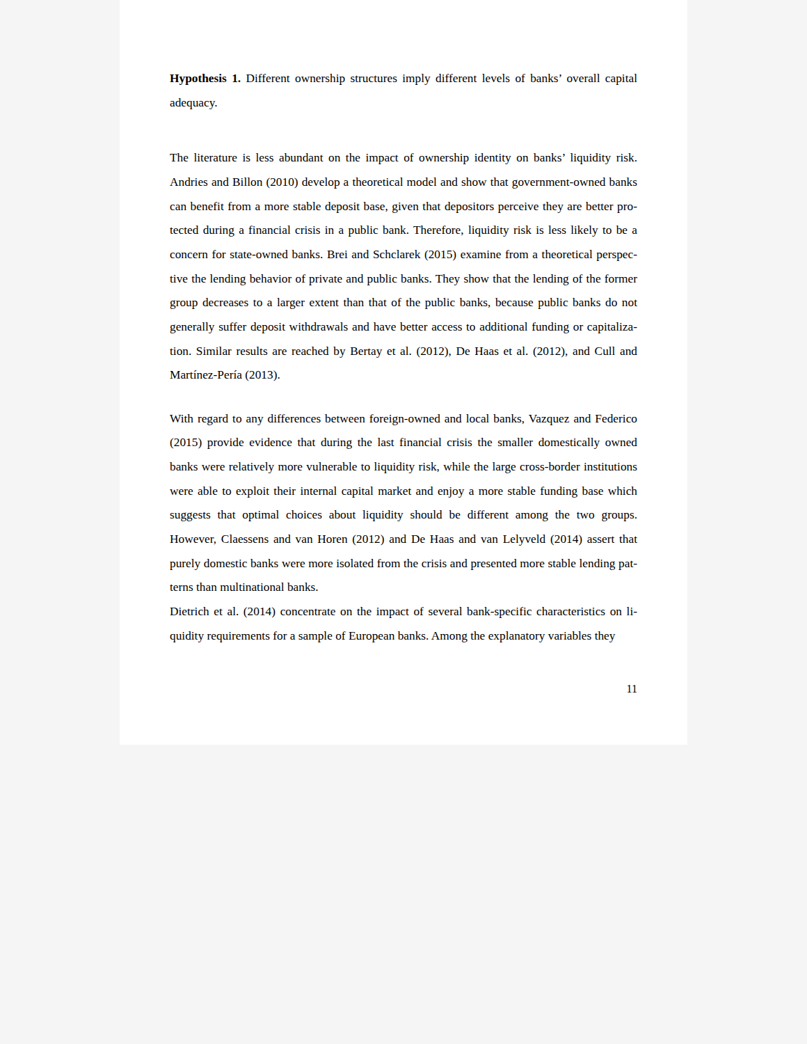Hypothesis 1. Different ownership structures imply different levels of banks’ overall capital adequacy.
The literature is less abundant on the impact of ownership identity on banks’ liquidity risk. Andries and Billon (2010) develop a theoretical model and show that government-owned banks can benefit from a more stable deposit base, given that depositors perceive they are better protected during a financial crisis in a public bank. Therefore, liquidity risk is less likely to be a concern for state-owned banks. Brei and Schclarek (2015) examine from a theoretical perspective the lending behavior of private and public banks. They show that the lending of the former group decreases to a larger extent than that of the public banks, because public banks do not generally suffer deposit withdrawals and have better access to additional funding or capitalization. Similar results are reached by Bertay et al. (2012), De Haas et al. (2012), and Cull and Martínez-Pería (2013).
With regard to any differences between foreign-owned and local banks, Vazquez and Federico (2015) provide evidence that during the last financial crisis the smaller domestically owned banks were relatively more vulnerable to liquidity risk, while the large cross-border institutions were able to exploit their internal capital market and enjoy a more stable funding base which suggests that optimal choices about liquidity should be different among the two groups. However, Claessens and van Horen (2012) and De Haas and van Lelyveld (2014) assert that purely domestic banks were more isolated from the crisis and presented more stable lending patterns than multinational banks.
Dietrich et al. (2014) concentrate on the impact of several bank-specific characteristics on liquidity requirements for a sample of European banks. Among the explanatory variables they
11